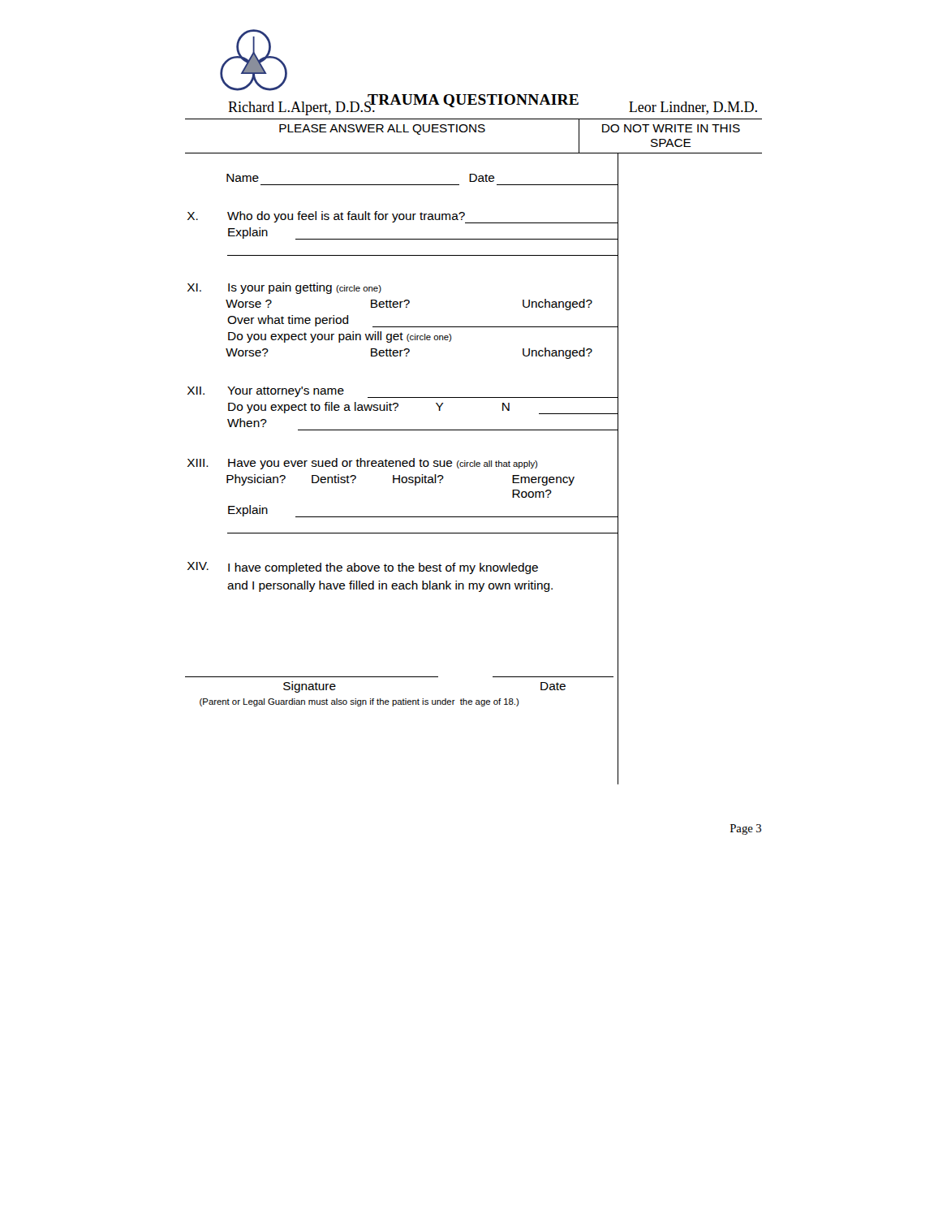TRAUMA QUESTIONNAIRE
Richard L.Alpert, D.D.S.
Leor Lindner, D.M.D.
PLEASE ANSWER ALL QUESTIONS
DO NOT WRITE IN THIS SPACE
Name Date
X.
Who do you feel is at fault for your trauma?
Explain
XI.
Is your pain getting (circle one)
Worse ?
Better?
Unchanged?
Over what time period
Do you expect your pain will get (circle one)
Worse?
Better?
Unchanged?
XII.
Your attorney's name
Do you expect to file a lawsuit?
Y
N
When?
XIII.
Have you ever sued or threatened to sue (circle all that apply)
Physician?
Dentist?
Hospital?
Emergency Room?
Explain
XIV.
I have completed the above to the best of my knowledge
and I personally have filled in each blank in my own writing.
Signature
Date
(Parent or Legal Guardian must also sign if the patient is under the age of 18.)
Page 3